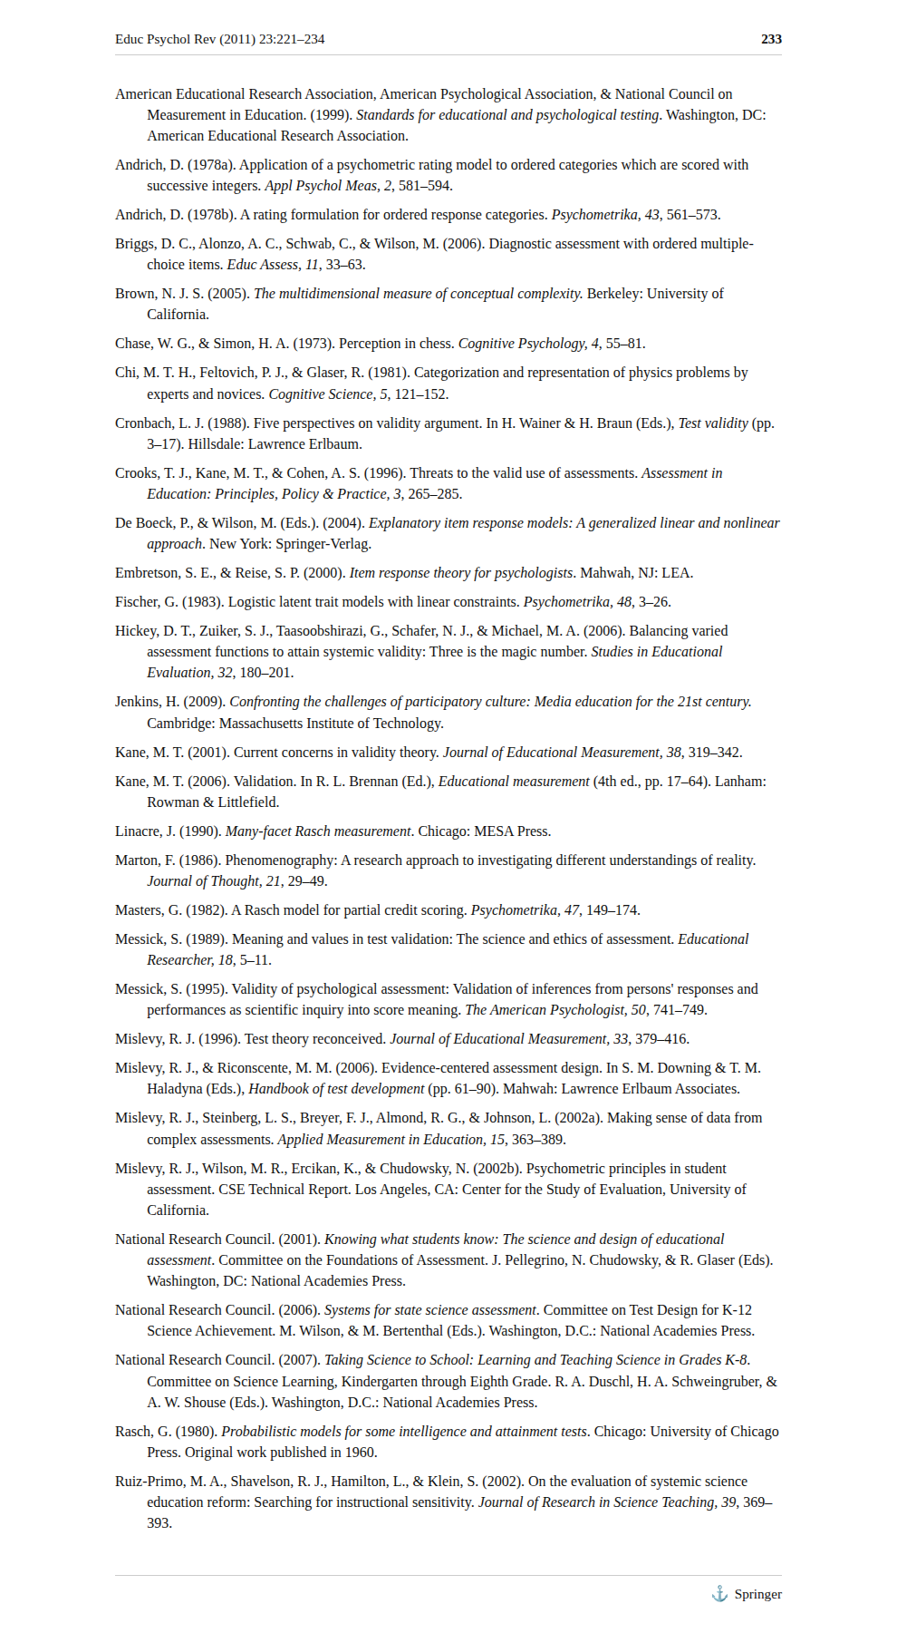Educ Psychol Rev (2011) 23:221–234 233
References
American Educational Research Association, American Psychological Association, & National Council on Measurement in Education. (1999). Standards for educational and psychological testing. Washington, DC: American Educational Research Association.
Andrich, D. (1978a). Application of a psychometric rating model to ordered categories which are scored with successive integers. Appl Psychol Meas, 2, 581–594.
Andrich, D. (1978b). A rating formulation for ordered response categories. Psychometrika, 43, 561–573.
Briggs, D. C., Alonzo, A. C., Schwab, C., & Wilson, M. (2006). Diagnostic assessment with ordered multiple-choice items. Educ Assess, 11, 33–63.
Brown, N. J. S. (2005). The multidimensional measure of conceptual complexity. Berkeley: University of California.
Chase, W. G., & Simon, H. A. (1973). Perception in chess. Cognitive Psychology, 4, 55–81.
Chi, M. T. H., Feltovich, P. J., & Glaser, R. (1981). Categorization and representation of physics problems by experts and novices. Cognitive Science, 5, 121–152.
Cronbach, L. J. (1988). Five perspectives on validity argument. In H. Wainer & H. Braun (Eds.), Test validity (pp. 3–17). Hillsdale: Lawrence Erlbaum.
Crooks, T. J., Kane, M. T., & Cohen, A. S. (1996). Threats to the valid use of assessments. Assessment in Education: Principles, Policy & Practice, 3, 265–285.
De Boeck, P., & Wilson, M. (Eds.). (2004). Explanatory item response models: A generalized linear and nonlinear approach. New York: Springer-Verlag.
Embretson, S. E., & Reise, S. P. (2000). Item response theory for psychologists. Mahwah, NJ: LEA.
Fischer, G. (1983). Logistic latent trait models with linear constraints. Psychometrika, 48, 3–26.
Hickey, D. T., Zuiker, S. J., Taasoobshirazi, G., Schafer, N. J., & Michael, M. A. (2006). Balancing varied assessment functions to attain systemic validity: Three is the magic number. Studies in Educational Evaluation, 32, 180–201.
Jenkins, H. (2009). Confronting the challenges of participatory culture: Media education for the 21st century. Cambridge: Massachusetts Institute of Technology.
Kane, M. T. (2001). Current concerns in validity theory. Journal of Educational Measurement, 38, 319–342.
Kane, M. T. (2006). Validation. In R. L. Brennan (Ed.), Educational measurement (4th ed., pp. 17–64). Lanham: Rowman & Littlefield.
Linacre, J. (1990). Many-facet Rasch measurement. Chicago: MESA Press.
Marton, F. (1986). Phenomenography: A research approach to investigating different understandings of reality. Journal of Thought, 21, 29–49.
Masters, G. (1982). A Rasch model for partial credit scoring. Psychometrika, 47, 149–174.
Messick, S. (1989). Meaning and values in test validation: The science and ethics of assessment. Educational Researcher, 18, 5–11.
Messick, S. (1995). Validity of psychological assessment: Validation of inferences from persons' responses and performances as scientific inquiry into score meaning. The American Psychologist, 50, 741–749.
Mislevy, R. J. (1996). Test theory reconceived. Journal of Educational Measurement, 33, 379–416.
Mislevy, R. J., & Riconscente, M. M. (2006). Evidence-centered assessment design. In S. M. Downing & T. M. Haladyna (Eds.), Handbook of test development (pp. 61–90). Mahwah: Lawrence Erlbaum Associates.
Mislevy, R. J., Steinberg, L. S., Breyer, F. J., Almond, R. G., & Johnson, L. (2002a). Making sense of data from complex assessments. Applied Measurement in Education, 15, 363–389.
Mislevy, R. J., Wilson, M. R., Ercikan, K., & Chudowsky, N. (2002b). Psychometric principles in student assessment. CSE Technical Report. Los Angeles, CA: Center for the Study of Evaluation, University of California.
National Research Council. (2001). Knowing what students know: The science and design of educational assessment. Committee on the Foundations of Assessment. J. Pellegrino, N. Chudowsky, & R. Glaser (Eds). Washington, DC: National Academies Press.
National Research Council. (2006). Systems for state science assessment. Committee on Test Design for K-12 Science Achievement. M. Wilson, & M. Bertenthal (Eds.). Washington, D.C.: National Academies Press.
National Research Council. (2007). Taking Science to School: Learning and Teaching Science in Grades K-8. Committee on Science Learning, Kindergarten through Eighth Grade. R. A. Duschl, H. A. Schweingruber, & A. W. Shouse (Eds.). Washington, D.C.: National Academies Press.
Rasch, G. (1980). Probabilistic models for some intelligence and attainment tests. Chicago: University of Chicago Press. Original work published in 1960.
Ruiz-Primo, M. A., Shavelson, R. J., Hamilton, L., & Klein, S. (2002). On the evaluation of systemic science education reform: Searching for instructional sensitivity. Journal of Research in Science Teaching, 39, 369–393.
⚓ Springer